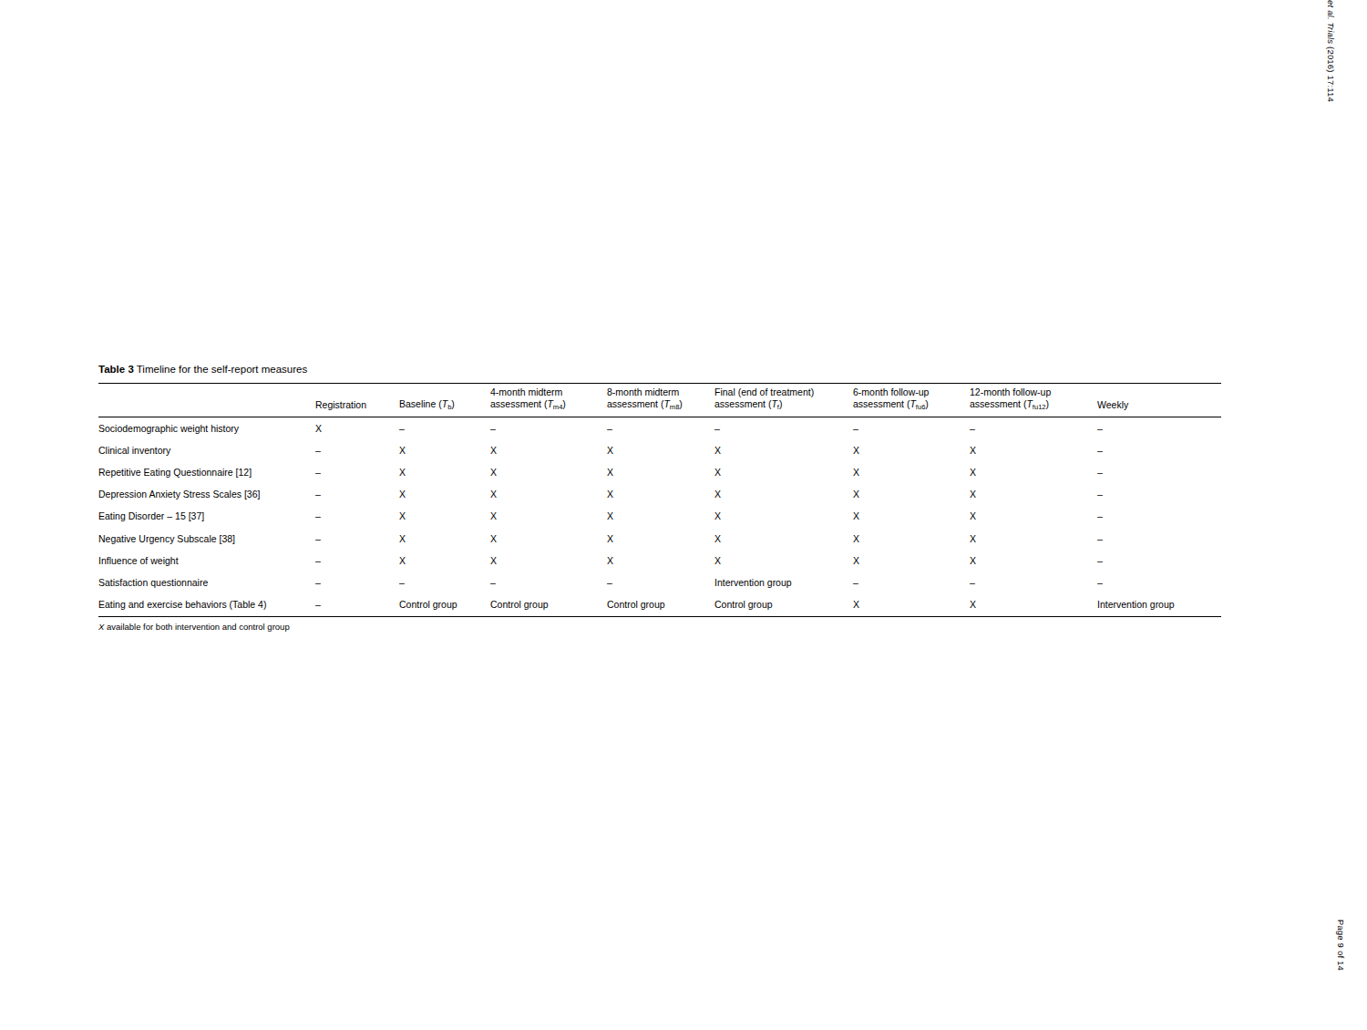Conceição et al. Trials (2016) 17:114
Page 9 of 14
Table 3 Timeline for the self-report measures
| | Registration | Baseline ( T b ) | 4-month midterm assessment ( T m4 ) | 8-month midterm assessment ( T m8 ) | Final (end of treatment) assessment ( T f ) | 6-month follow-up assessment ( T fu6 ) | 12-month follow-up assessment ( T fu12 ) | Weekly |
| --- | --- | --- | --- | --- | --- | --- | --- | --- |
| Sociodemographic weight history | X | – | – | – | – | – | – | – |
| Clinical inventory | – | X | X | X | X | X | X | – |
| Repetitive Eating Questionnaire [12] | – | X | X | X | X | X | X | – |
| Depression Anxiety Stress Scales [36] | – | X | X | X | X | X | X | – |
| Eating Disorder – 15 [37] | – | X | X | X | X | X | X | – |
| Negative Urgency Subscale [38] | – | X | X | X | X | X | X | – |
| Influence of weight | – | X | X | X | X | X | X | – |
| Satisfaction questionnaire | – | – | – | – | Intervention group | – | – | – |
| Eating and exercise behaviors (Table 4) | – | Control group | Control group | Control group | Control group | X | X | Intervention group |
X available for both intervention and control group